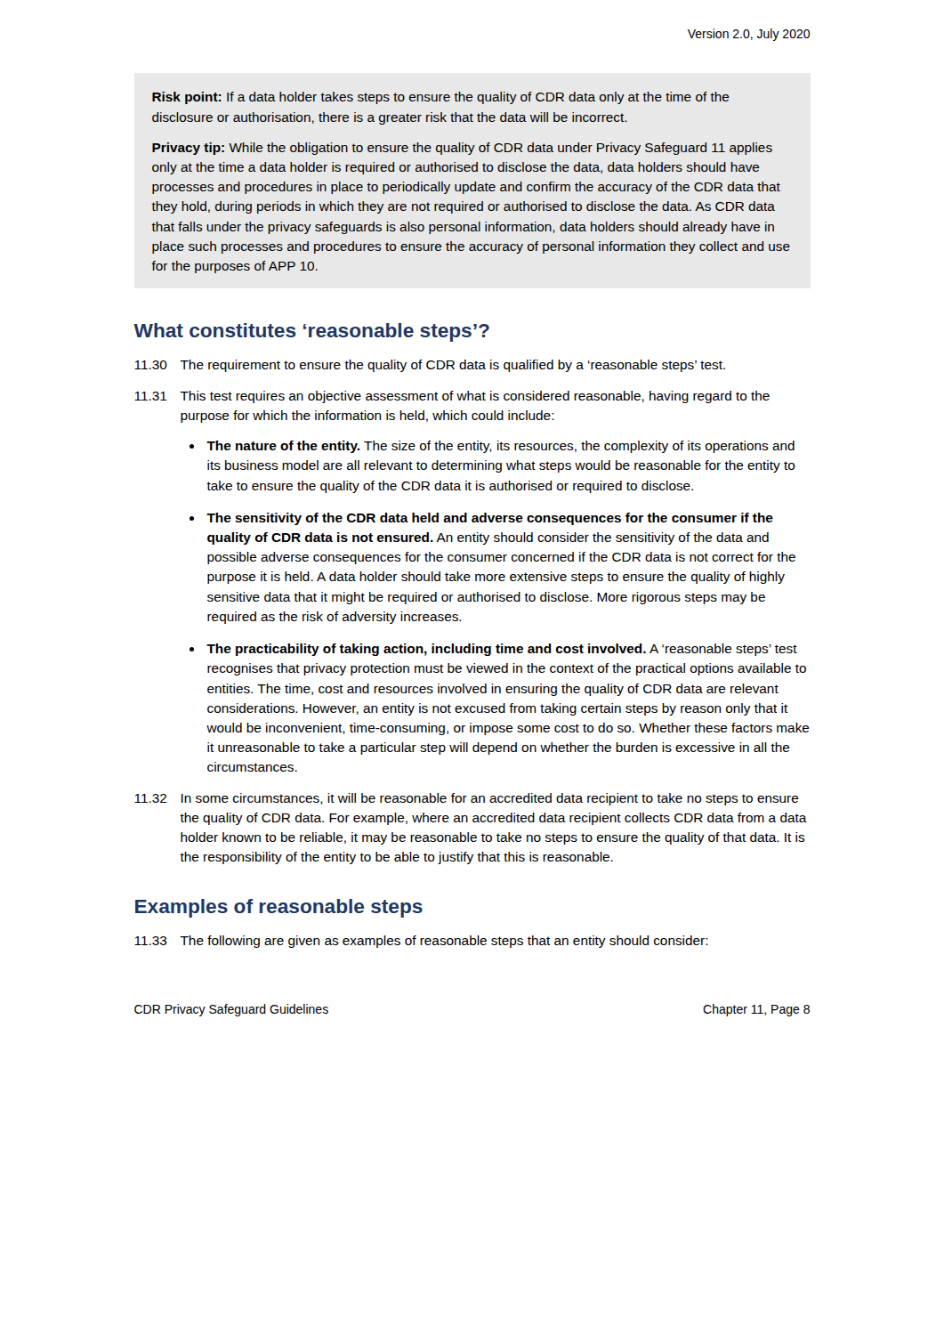Version 2.0, July 2020
Risk point: If a data holder takes steps to ensure the quality of CDR data only at the time of the disclosure or authorisation, there is a greater risk that the data will be incorrect.
Privacy tip: While the obligation to ensure the quality of CDR data under Privacy Safeguard 11 applies only at the time a data holder is required or authorised to disclose the data, data holders should have processes and procedures in place to periodically update and confirm the accuracy of the CDR data that they hold, during periods in which they are not required or authorised to disclose the data. As CDR data that falls under the privacy safeguards is also personal information, data holders should already have in place such processes and procedures to ensure the accuracy of personal information they collect and use for the purposes of APP 10.
What constitutes ‘reasonable steps’?
11.30 The requirement to ensure the quality of CDR data is qualified by a ‘reasonable steps’ test.
11.31 This test requires an objective assessment of what is considered reasonable, having regard to the purpose for which the information is held, which could include:
The nature of the entity. The size of the entity, its resources, the complexity of its operations and its business model are all relevant to determining what steps would be reasonable for the entity to take to ensure the quality of the CDR data it is authorised or required to disclose.
The sensitivity of the CDR data held and adverse consequences for the consumer if the quality of CDR data is not ensured. An entity should consider the sensitivity of the data and possible adverse consequences for the consumer concerned if the CDR data is not correct for the purpose it is held. A data holder should take more extensive steps to ensure the quality of highly sensitive data that it might be required or authorised to disclose. More rigorous steps may be required as the risk of adversity increases.
The practicability of taking action, including time and cost involved. A ‘reasonable steps’ test recognises that privacy protection must be viewed in the context of the practical options available to entities. The time, cost and resources involved in ensuring the quality of CDR data are relevant considerations. However, an entity is not excused from taking certain steps by reason only that it would be inconvenient, time-consuming, or impose some cost to do so. Whether these factors make it unreasonable to take a particular step will depend on whether the burden is excessive in all the circumstances.
11.32 In some circumstances, it will be reasonable for an accredited data recipient to take no steps to ensure the quality of CDR data. For example, where an accredited data recipient collects CDR data from a data holder known to be reliable, it may be reasonable to take no steps to ensure the quality of that data. It is the responsibility of the entity to be able to justify that this is reasonable.
Examples of reasonable steps
11.33 The following are given as examples of reasonable steps that an entity should consider:
CDR Privacy Safeguard Guidelines Chapter 11, Page 8